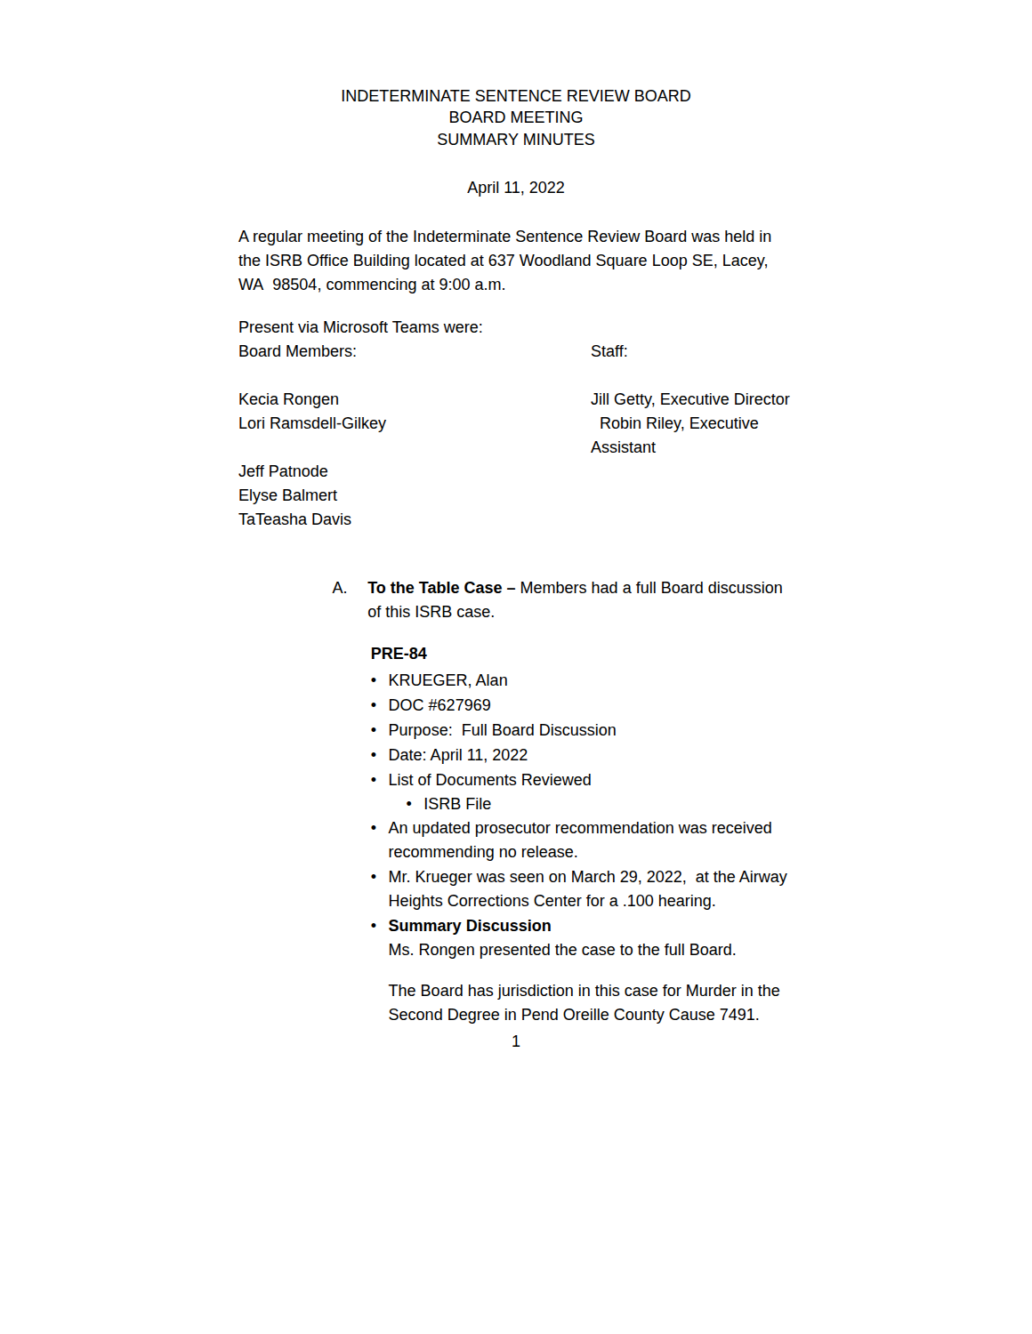INDETERMINATE SENTENCE REVIEW BOARD
BOARD MEETING
SUMMARY MINUTES
April 11, 2022
A regular meeting of the Indeterminate Sentence Review Board was held in the ISRB Office Building located at 637 Woodland Square Loop SE, Lacey, WA 98504, commencing at 9:00 a.m.
Present via Microsoft Teams were:
Board Members:
Staff:
Kecia Rongen
Jill Getty, Executive Director
Lori Ramsdell-Gilkey
Robin Riley, Executive Assistant
Jeff Patnode
Elyse Balmert
TaTeasha Davis
A.
To the Table Case – Members had a full Board discussion of this ISRB case.
PRE-84
KRUEGER, Alan
DOC #627969
Purpose: Full Board Discussion
Date: April 11, 2022
List of Documents Reviewed
ISRB File
An updated prosecutor recommendation was received recommending no release.
Mr. Krueger was seen on March 29, 2022, at the Airway Heights Corrections Center for a .100 hearing.
Summary Discussion
Ms. Rongen presented the case to the full Board.
The Board has jurisdiction in this case for Murder in the Second Degree in Pend Oreille County Cause 7491.
1